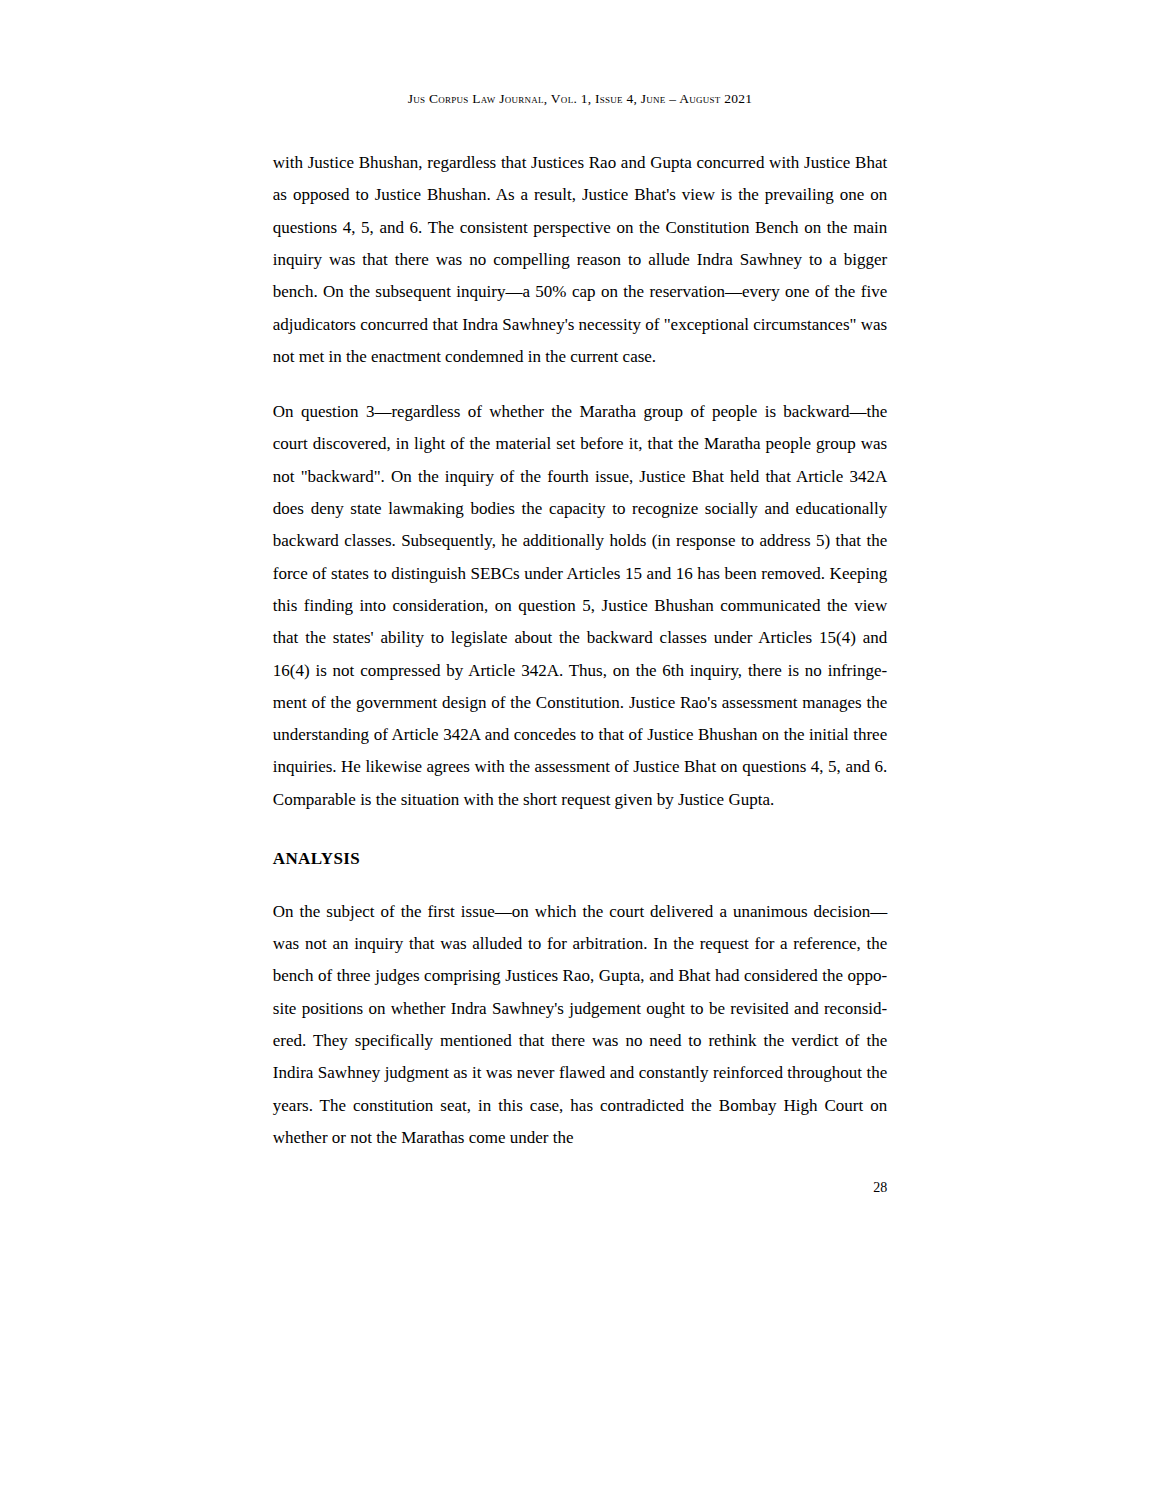Jus Corpus Law Journal, Vol. 1, Issue 4, June – August 2021
with Justice Bhushan, regardless that Justices Rao and Gupta concurred with Justice Bhat as opposed to Justice Bhushan. As a result, Justice Bhat's view is the prevailing one on questions 4, 5, and 6. The consistent perspective on the Constitution Bench on the main inquiry was that there was no compelling reason to allude Indra Sawhney to a bigger bench. On the subsequent inquiry—a 50% cap on the reservation—every one of the five adjudicators concurred that Indra Sawhney's necessity of "exceptional circumstances" was not met in the enactment condemned in the current case.
On question 3—regardless of whether the Maratha group of people is backward—the court discovered, in light of the material set before it, that the Maratha people group was not "backward". On the inquiry of the fourth issue, Justice Bhat held that Article 342A does deny state lawmaking bodies the capacity to recognize socially and educationally backward classes. Subsequently, he additionally holds (in response to address 5) that the force of states to distinguish SEBCs under Articles 15 and 16 has been removed. Keeping this finding into consideration, on question 5, Justice Bhushan communicated the view that the states' ability to legislate about the backward classes under Articles 15(4) and 16(4) is not compressed by Article 342A. Thus, on the 6th inquiry, there is no infringement of the government design of the Constitution. Justice Rao's assessment manages the understanding of Article 342A and concedes to that of Justice Bhushan on the initial three inquiries. He likewise agrees with the assessment of Justice Bhat on questions 4, 5, and 6. Comparable is the situation with the short request given by Justice Gupta.
ANALYSIS
On the subject of the first issue—on which the court delivered a unanimous decision—was not an inquiry that was alluded to for arbitration. In the request for a reference, the bench of three judges comprising Justices Rao, Gupta, and Bhat had considered the opposite positions on whether Indra Sawhney's judgement ought to be revisited and reconsidered. They specifically mentioned that there was no need to rethink the verdict of the Indira Sawhney judgment as it was never flawed and constantly reinforced throughout the years. The constitution seat, in this case, has contradicted the Bombay High Court on whether or not the Marathas come under the
28